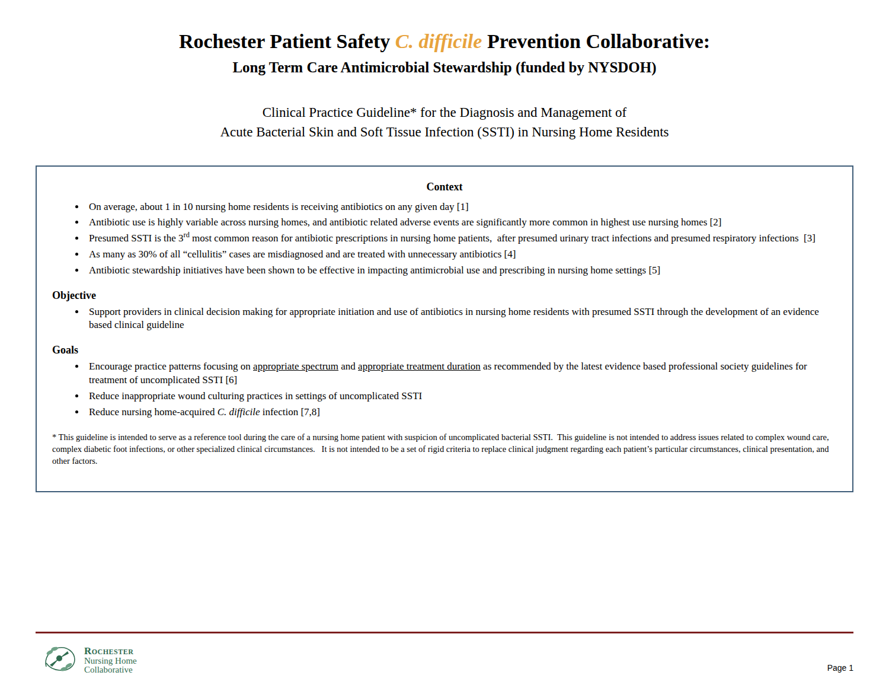Rochester Patient Safety C. difficile Prevention Collaborative:
Long Term Care Antimicrobial Stewardship (funded by NYSDOH)
Clinical Practice Guideline* for the Diagnosis and Management of
Acute Bacterial Skin and Soft Tissue Infection (SSTI) in Nursing Home Residents
Context
On average, about 1 in 10 nursing home residents is receiving antibiotics on any given day [1]
Antibiotic use is highly variable across nursing homes, and antibiotic related adverse events are significantly more common in highest use nursing homes [2]
Presumed SSTI is the 3rd most common reason for antibiotic prescriptions in nursing home patients, after presumed urinary tract infections and presumed respiratory infections [3]
As many as 30% of all “cellulitis” cases are misdiagnosed and are treated with unnecessary antibiotics [4]
Antibiotic stewardship initiatives have been shown to be effective in impacting antimicrobial use and prescribing in nursing home settings [5]
Objective
Support providers in clinical decision making for appropriate initiation and use of antibiotics in nursing home residents with presumed SSTI through the development of an evidence based clinical guideline
Goals
Encourage practice patterns focusing on appropriate spectrum and appropriate treatment duration as recommended by the latest evidence based professional society guidelines for treatment of uncomplicated SSTI [6]
Reduce inappropriate wound culturing practices in settings of uncomplicated SSTI
Reduce nursing home-acquired C. difficile infection [7,8]
* This guideline is intended to serve as a reference tool during the care of a nursing home patient with suspicion of uncomplicated bacterial SSTI. This guideline is not intended to address issues related to complex wound care, complex diabetic foot infections, or other specialized clinical circumstances. It is not intended to be a set of rigid criteria to replace clinical judgment regarding each patient’s particular circumstances, clinical presentation, and other factors.
Rochester
Nursing Home
Collaborative
Page 1